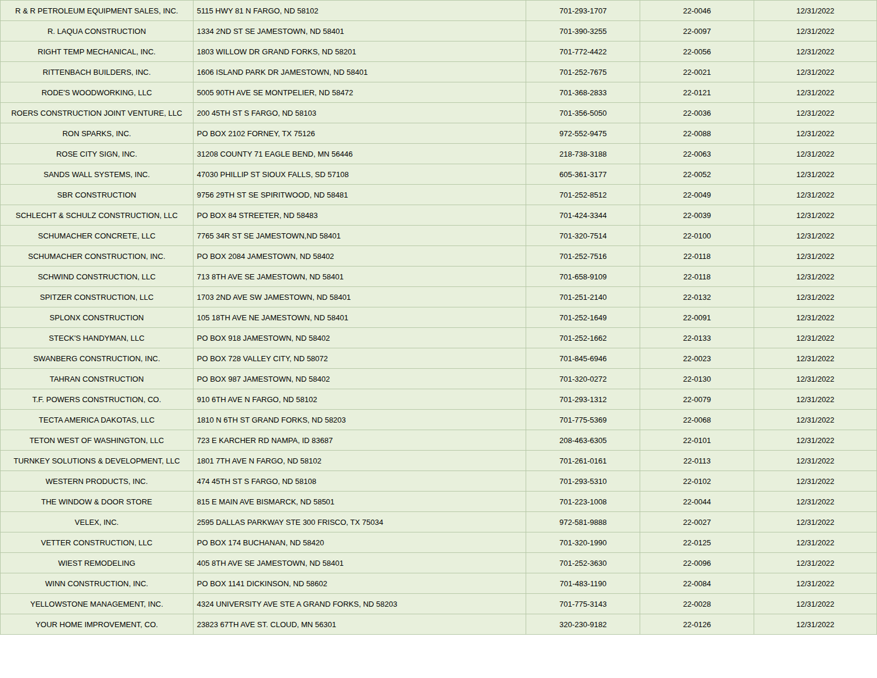| R & R PETROLEUM EQUIPMENT SALES, INC. | 5115 HWY 81 N FARGO, ND 58102 | 701-293-1707 | 22-0046 | 12/31/2022 |
| R. LAQUA CONSTRUCTION | 1334 2ND ST SE JAMESTOWN, ND 58401 | 701-390-3255 | 22-0097 | 12/31/2022 |
| RIGHT TEMP MECHANICAL, INC. | 1803 WILLOW DR GRAND FORKS, ND 58201 | 701-772-4422 | 22-0056 | 12/31/2022 |
| RITTENBACH BUILDERS, INC. | 1606 ISLAND PARK DR JAMESTOWN, ND 58401 | 701-252-7675 | 22-0021 | 12/31/2022 |
| RODE'S WOODWORKING, LLC | 5005 90TH AVE SE MONTPELIER, ND 58472 | 701-368-2833 | 22-0121 | 12/31/2022 |
| ROERS CONSTRUCTION JOINT VENTURE, LLC | 200 45TH ST S FARGO, ND 58103 | 701-356-5050 | 22-0036 | 12/31/2022 |
| RON SPARKS, INC. | PO BOX 2102 FORNEY, TX 75126 | 972-552-9475 | 22-0088 | 12/31/2022 |
| ROSE CITY SIGN, INC. | 31208 COUNTY 71 EAGLE BEND, MN 56446 | 218-738-3188 | 22-0063 | 12/31/2022 |
| SANDS WALL SYSTEMS, INC. | 47030 PHILLIP ST SIOUX FALLS, SD 57108 | 605-361-3177 | 22-0052 | 12/31/2022 |
| SBR CONSTRUCTION | 9756 29TH ST SE SPIRITWOOD, ND 58481 | 701-252-8512 | 22-0049 | 12/31/2022 |
| SCHLECHT & SCHULZ CONSTRUCTION, LLC | PO BOX 84 STREETER, ND 58483 | 701-424-3344 | 22-0039 | 12/31/2022 |
| SCHUMACHER CONCRETE, LLC | 7765 34R ST SE JAMESTOWN,ND 58401 | 701-320-7514 | 22-0100 | 12/31/2022 |
| SCHUMACHER CONSTRUCTION, INC. | PO BOX 2084 JAMESTOWN, ND 58402 | 701-252-7516 | 22-0118 | 12/31/2022 |
| SCHWIND CONSTRUCTION, LLC | 713 8TH AVE SE JAMESTOWN, ND 58401 | 701-658-9109 | 22-0118 | 12/31/2022 |
| SPITZER CONSTRUCTION, LLC | 1703 2ND AVE SW JAMESTOWN, ND 58401 | 701-251-2140 | 22-0132 | 12/31/2022 |
| SPLONX CONSTRUCTION | 105 18TH AVE NE JAMESTOWN, ND 58401 | 701-252-1649 | 22-0091 | 12/31/2022 |
| STECK'S HANDYMAN, LLC | PO BOX 918 JAMESTOWN, ND 58402 | 701-252-1662 | 22-0133 | 12/31/2022 |
| SWANBERG CONSTRUCTION, INC. | PO BOX 728 VALLEY CITY, ND 58072 | 701-845-6946 | 22-0023 | 12/31/2022 |
| TAHRAN CONSTRUCTION | PO BOX 987 JAMESTOWN, ND 58402 | 701-320-0272 | 22-0130 | 12/31/2022 |
| T.F. POWERS CONSTRUCTION, CO. | 910 6TH AVE N FARGO, ND 58102 | 701-293-1312 | 22-0079 | 12/31/2022 |
| TECTA AMERICA DAKOTAS, LLC | 1810 N 6TH ST GRAND FORKS, ND 58203 | 701-775-5369 | 22-0068 | 12/31/2022 |
| TETON WEST OF WASHINGTON, LLC | 723 E KARCHER RD NAMPA, ID 83687 | 208-463-6305 | 22-0101 | 12/31/2022 |
| TURNKEY SOLUTIONS & DEVELOPMENT, LLC | 1801 7TH AVE N FARGO, ND 58102 | 701-261-0161 | 22-0113 | 12/31/2022 |
| WESTERN PRODUCTS, INC. | 474 45TH ST S FARGO, ND 58108 | 701-293-5310 | 22-0102 | 12/31/2022 |
| THE WINDOW & DOOR STORE | 815 E MAIN AVE BISMARCK, ND 58501 | 701-223-1008 | 22-0044 | 12/31/2022 |
| VELEX, INC. | 2595 DALLAS PARKWAY STE 300 FRISCO, TX 75034 | 972-581-9888 | 22-0027 | 12/31/2022 |
| VETTER CONSTRUCTION, LLC | PO BOX 174 BUCHANAN, ND 58420 | 701-320-1990 | 22-0125 | 12/31/2022 |
| WIEST REMODELING | 405 8TH AVE SE JAMESTOWN, ND 58401 | 701-252-3630 | 22-0096 | 12/31/2022 |
| WINN CONSTRUCTION, INC. | PO BOX 1141 DICKINSON, ND 58602 | 701-483-1190 | 22-0084 | 12/31/2022 |
| YELLOWSTONE MANAGEMENT, INC. | 4324 UNIVERSITY AVE STE A GRAND FORKS, ND 58203 | 701-775-3143 | 22-0028 | 12/31/2022 |
| YOUR HOME IMPROVEMENT, CO. | 23823 67TH AVE ST. CLOUD, MN 56301 | 320-230-9182 | 22-0126 | 12/31/2022 |